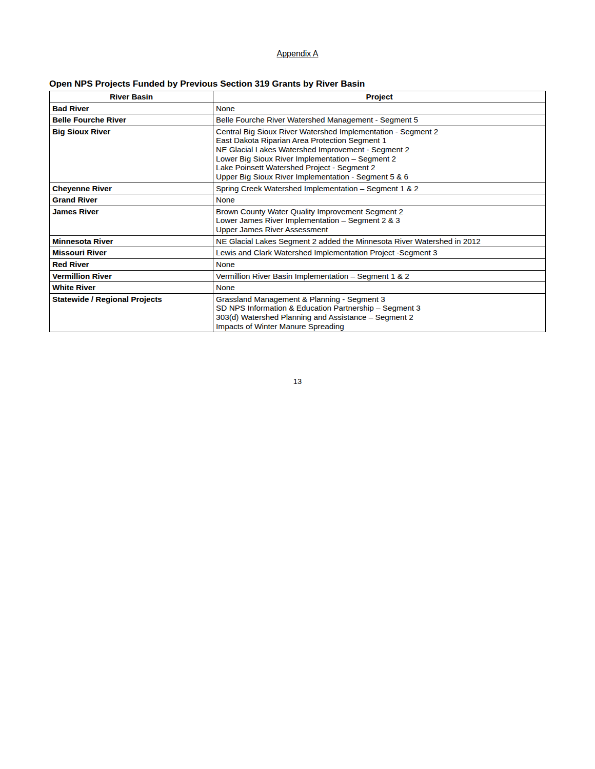Appendix A
Open NPS Projects Funded by Previous Section 319 Grants by River Basin
| River Basin | Project |
| --- | --- |
| Bad River | None |
| Belle Fourche River | Belle Fourche River Watershed Management - Segment 5 |
| Big Sioux River | Central Big Sioux River Watershed Implementation - Segment 2 East Dakota Riparian Area Protection Segment 1 NE Glacial Lakes Watershed Improvement - Segment 2 Lower Big Sioux River Implementation – Segment 2 Lake Poinsett Watershed Project - Segment 2 Upper Big Sioux River Implementation - Segment 5 & 6 |
| Cheyenne River | Spring Creek Watershed Implementation – Segment 1 & 2 |
| Grand River | None |
| James River | Brown County Water Quality Improvement Segment 2 Lower James River Implementation – Segment 2 & 3 Upper James River Assessment |
| Minnesota River | NE Glacial Lakes Segment 2 added the Minnesota River Watershed in 2012 |
| Missouri River | Lewis and Clark Watershed Implementation Project -Segment 3 |
| Red River | None |
| Vermillion River | Vermillion River Basin Implementation – Segment 1 & 2 |
| White River | None |
| Statewide / Regional Projects | Grassland Management & Planning - Segment 3 SD NPS Information & Education Partnership – Segment 3 303(d) Watershed Planning and Assistance – Segment 2 Impacts of Winter Manure Spreading |
13